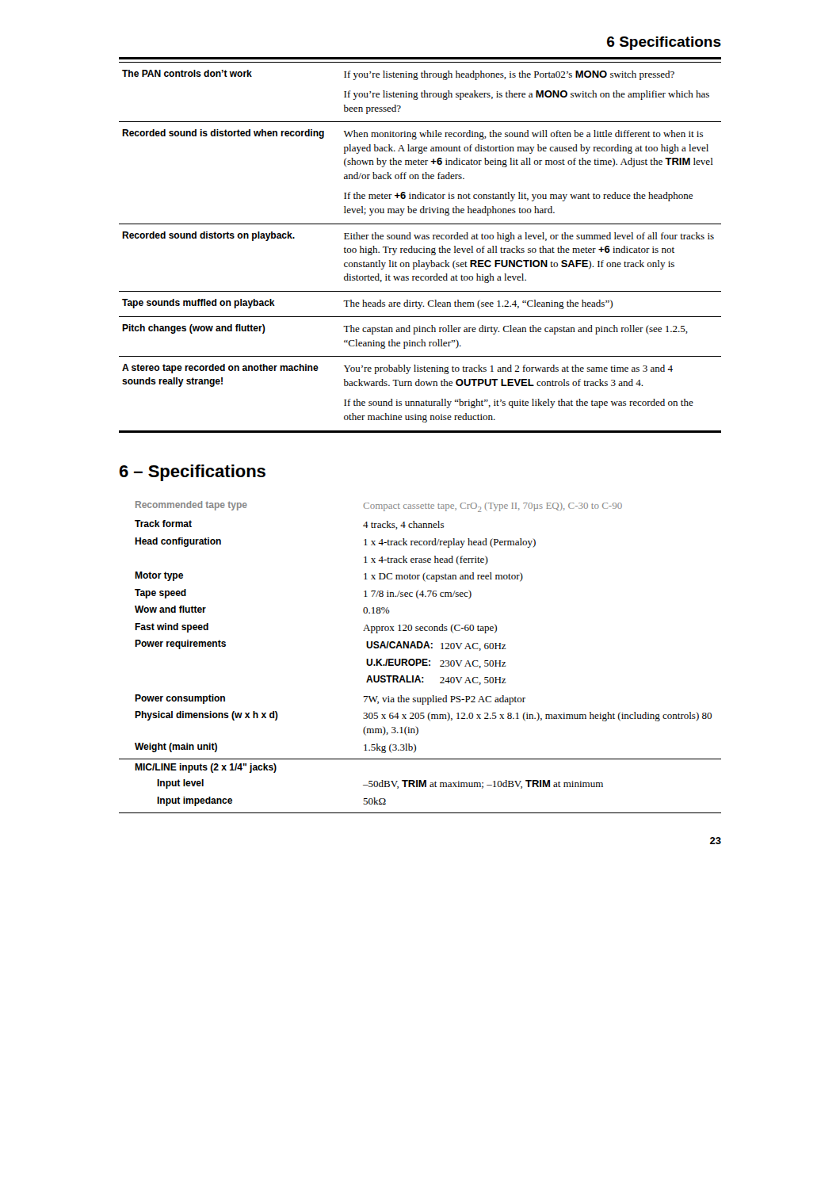6 Specifications
| The PAN controls don’t work | If you’re listening through headphones, is the Porta02’s MONO switch pressed? If you’re listening through speakers, is there a MONO switch on the amplifier which has been pressed? |
| Recorded sound is distorted when recording | When monitoring while recording, the sound will often be a little different to when it is played back. A large amount of distortion may be caused by recording at too high a level (shown by the meter +6 indicator being lit all or most of the time). Adjust the TRIM level and/or back off on the faders. If the meter +6 indicator is not constantly lit, you may want to reduce the headphone level; you may be driving the headphones too hard. |
| Recorded sound distorts on playback. | Either the sound was recorded at too high a level, or the summed level of all four tracks is too high. Try reducing the level of all tracks so that the meter +6 indicator is not constantly lit on playback (set REC FUNCTION to SAFE ). If one track only is distorted, it was recorded at too high a level. |
| Tape sounds muffled on playback | The heads are dirty. Clean them (see 1.2.4, “Cleaning the heads”) |
| Pitch changes (wow and flutter) | The capstan and pinch roller are dirty. Clean the capstan and pinch roller (see 1.2.5, “Cleaning the pinch roller”). |
| A stereo tape recorded on another machine sounds really strange! | You’re probably listening to tracks 1 and 2 forwards at the same time as 3 and 4 backwards. Turn down the OUTPUT LEVEL controls of tracks 3 and 4. If the sound is unnaturally “bright”, it’s quite likely that the tape was recorded on the other machine using noise reduction. |
6 – Specifications
| Recommended tape type | Compact cassette tape, CrO 2 (Type II, 70µs EQ), C-30 to C-90 |
| Track format | 4 tracks, 4 channels |
| Head configuration | 1 x 4-track record/replay head (Permaloy) |
| | 1 x 4-track erase head (ferrite) |
| Motor type | 1 x DC motor (capstan and reel motor) |
| Tape speed | 1 7/8 in./sec (4.76 cm/sec) |
| Wow and flutter | 0.18% |
| Fast wind speed | Approx 120 seconds (C-60 tape) |
| Power requirements | / USA/CANADA: / 120V AC, 60Hz / / U.K./EUROPE: / 230V AC, 50Hz / / AUSTRALIA: / 240V AC, 50Hz / |
| Power consumption | 7W, via the supplied PS-P2 AC adaptor |
| Physical dimensions (w x h x d) | 305 x 64 x 205 (mm), 12.0 x 2.5 x 8.1 (in.), maximum height (including controls) 80 (mm), 3.1(in) |
| Weight (main unit) | 1.5kg (3.3lb) |
| MIC/LINE inputs (2 x 1/4" jacks) | |
| Input level | –50dBV, TRIM at maximum; –10dBV, TRIM at minimum |
| Input impedance | 50k Ω |
23